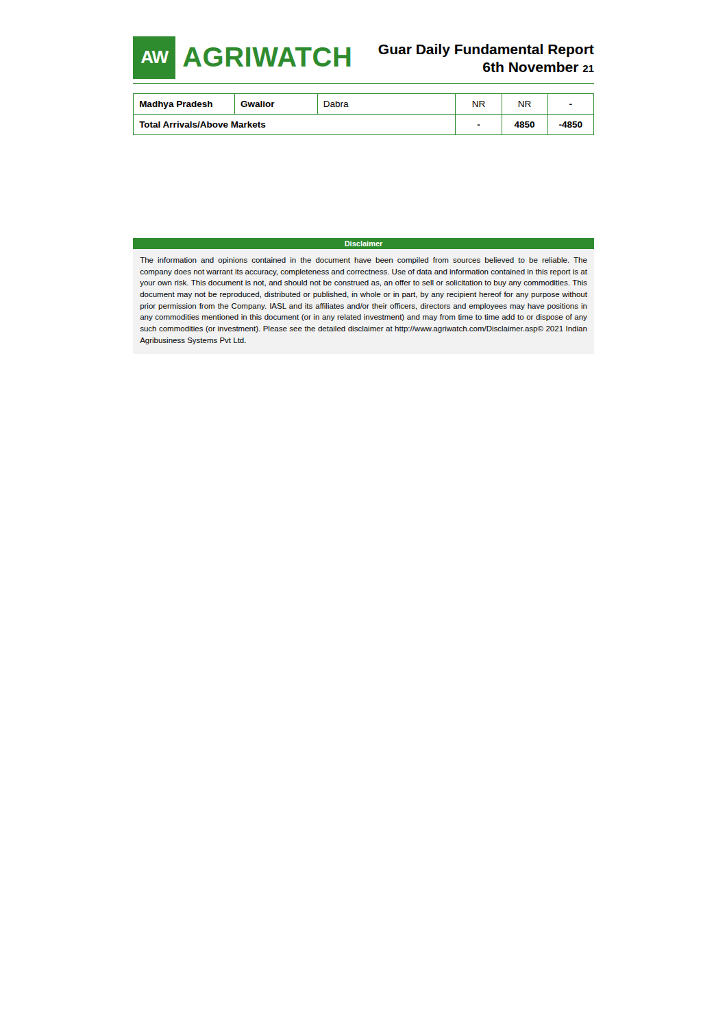AW
AGRIWATCH
Guar Daily Fundamental Report
6th November 21
| Madhya Pradesh | Gwalior | Dabra | NR | NR | - |
| Total Arrivals/Above Markets | - | 4850 | -4850 |
Disclaimer
The information and opinions contained in the document have been compiled from sources believed to be reliable. The company does not warrant its accuracy, completeness and correctness. Use of data and information contained in this report is at your own risk. This document is not, and should not be construed as, an offer to sell or solicitation to buy any commodities. This document may not be reproduced, distributed or published, in whole or in part, by any recipient hereof for any purpose without prior permission from the Company. IASL and its affiliates and/or their officers, directors and employees may have positions in any commodities mentioned in this document (or in any related investment) and may from time to time add to or dispose of any such commodities (or investment). Please see the detailed disclaimer at http://www.agriwatch.com/Disclaimer.asp© 2021 Indian Agribusiness Systems Pvt Ltd.